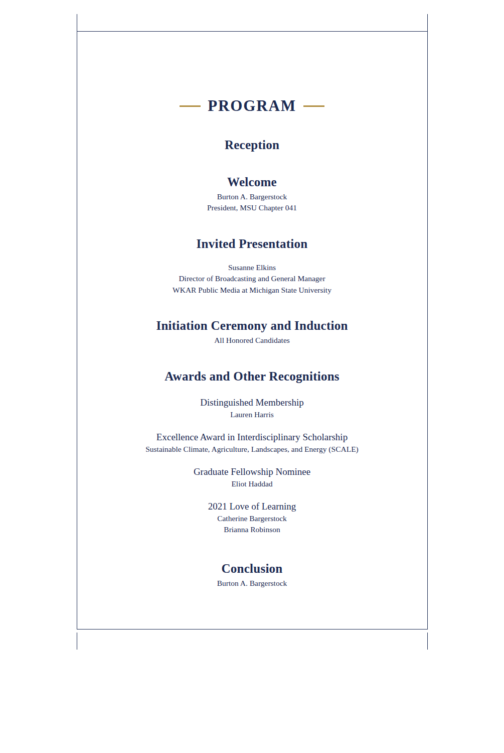Program
Reception
Welcome
Burton A. Bargerstock
President, MSU Chapter 041
Invited Presentation
Susanne Elkins
Director of Broadcasting and General Manager
WKAR Public Media at Michigan State University
Initiation Ceremony and Induction
All Honored Candidates
Awards and Other Recognitions
Distinguished Membership
Lauren Harris
Excellence Award in Interdisciplinary Scholarship
Sustainable Climate, Agriculture, Landscapes, and Energy (SCALE)
Graduate Fellowship Nominee
Eliot Haddad
2021 Love of Learning
Catherine Bargerstock
Brianna Robinson
Conclusion
Burton A. Bargerstock